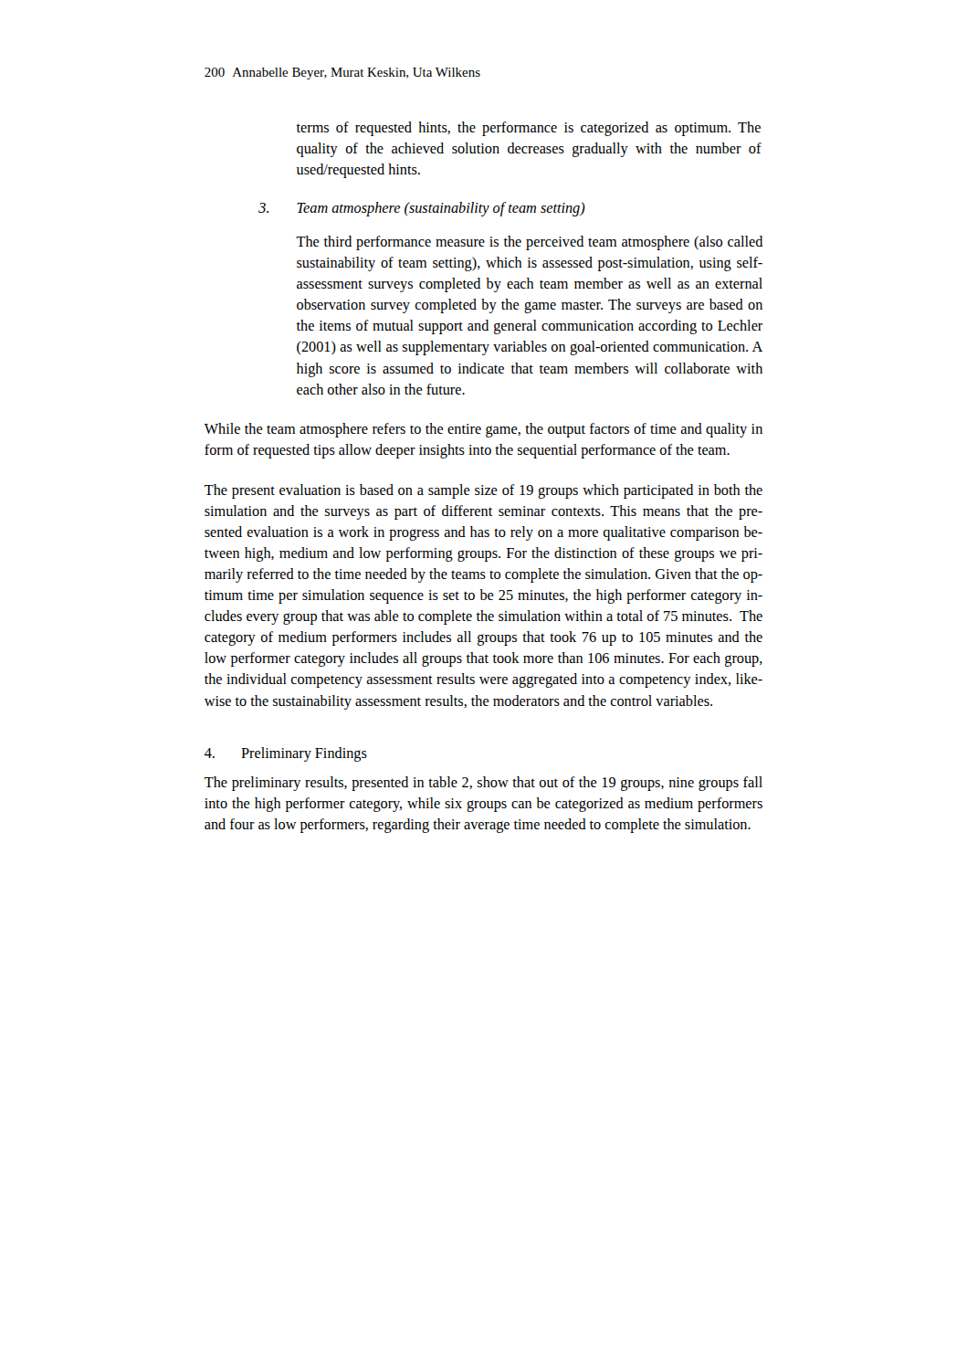200 Annabelle Beyer, Murat Keskin, Uta Wilkens
terms of requested hints, the performance is categorized as optimum. The quality of the achieved solution decreases gradually with the number of used/requested hints.
3. Team atmosphere (sustainability of team setting)
The third performance measure is the perceived team atmosphere (also called sustainability of team setting), which is assessed post-simulation, using self-assessment surveys completed by each team member as well as an external observation survey completed by the game master. The surveys are based on the items of mutual support and general communication according to Lechler (2001) as well as supplementary variables on goal-oriented communication. A high score is assumed to indicate that team members will collaborate with each other also in the future.
While the team atmosphere refers to the entire game, the output factors of time and quality in form of requested tips allow deeper insights into the sequential performance of the team.
The present evaluation is based on a sample size of 19 groups which participated in both the simulation and the surveys as part of different seminar contexts. This means that the presented evaluation is a work in progress and has to rely on a more qualitative comparison between high, medium and low performing groups. For the distinction of these groups we primarily referred to the time needed by the teams to complete the simulation. Given that the optimum time per simulation sequence is set to be 25 minutes, the high performer category includes every group that was able to complete the simulation within a total of 75 minutes. The category of medium performers includes all groups that took 76 up to 105 minutes and the low performer category includes all groups that took more than 106 minutes. For each group, the individual competency assessment results were aggregated into a competency index, likewise to the sustainability assessment results, the moderators and the control variables.
4. Preliminary Findings
The preliminary results, presented in table 2, show that out of the 19 groups, nine groups fall into the high performer category, while six groups can be categorized as medium performers and four as low performers, regarding their average time needed to complete the simulation.